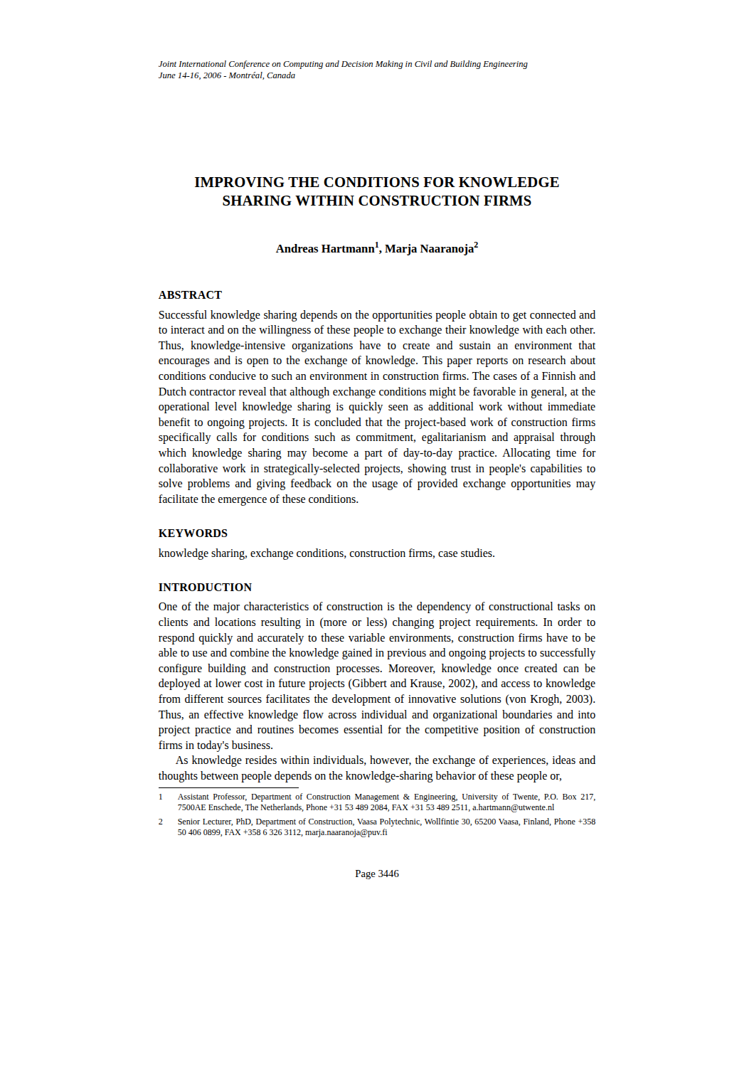Joint International Conference on Computing and Decision Making in Civil and Building Engineering
June 14-16, 2006 - Montréal, Canada
IMPROVING THE CONDITIONS FOR KNOWLEDGE
SHARING WITHIN CONSTRUCTION FIRMS
Andreas Hartmann1, Marja Naaranoja2
ABSTRACT
Successful knowledge sharing depends on the opportunities people obtain to get connected and to interact and on the willingness of these people to exchange their knowledge with each other. Thus, knowledge-intensive organizations have to create and sustain an environment that encourages and is open to the exchange of knowledge. This paper reports on research about conditions conducive to such an environment in construction firms. The cases of a Finnish and Dutch contractor reveal that although exchange conditions might be favorable in general, at the operational level knowledge sharing is quickly seen as additional work without immediate benefit to ongoing projects. It is concluded that the project-based work of construction firms specifically calls for conditions such as commitment, egalitarianism and appraisal through which knowledge sharing may become a part of day-to-day practice. Allocating time for collaborative work in strategically-selected projects, showing trust in people's capabilities to solve problems and giving feedback on the usage of provided exchange opportunities may facilitate the emergence of these conditions.
KEYWORDS
knowledge sharing, exchange conditions, construction firms, case studies.
INTRODUCTION
One of the major characteristics of construction is the dependency of constructional tasks on clients and locations resulting in (more or less) changing project requirements. In order to respond quickly and accurately to these variable environments, construction firms have to be able to use and combine the knowledge gained in previous and ongoing projects to successfully configure building and construction processes. Moreover, knowledge once created can be deployed at lower cost in future projects (Gibbert and Krause, 2002), and access to knowledge from different sources facilitates the development of innovative solutions (von Krogh, 2003). Thus, an effective knowledge flow across individual and organizational boundaries and into project practice and routines becomes essential for the competitive position of construction firms in today's business.
As knowledge resides within individuals, however, the exchange of experiences, ideas and thoughts between people depends on the knowledge-sharing behavior of these people or,
1
Assistant Professor, Department of Construction Management & Engineering, University of Twente, P.O. Box 217, 7500AE Enschede, The Netherlands, Phone +31 53 489 2084, FAX +31 53 489 2511, a.hartmann@utwente.nl
2
Senior Lecturer, PhD, Department of Construction, Vaasa Polytechnic, Wollfintie 30, 65200 Vaasa, Finland, Phone +358 50 406 0899, FAX +358 6 326 3112, marja.naaranoja@puv.fi
Page 3446